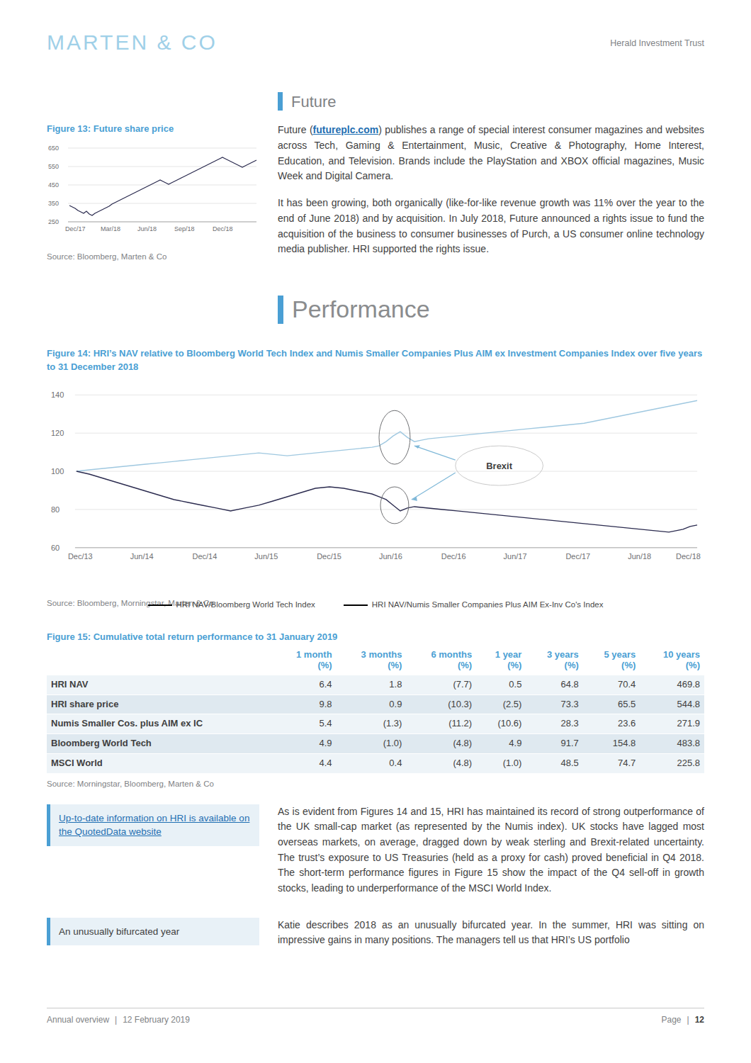MARTEN & CO
Herald Investment Trust
Future
Figure 13: Future share price
650 550 450 350 250 Dec/17 Mar/18 Jun/18 Sep/18 Dec/18
Source: Bloomberg, Marten & Co
Future (futureplc.com) publishes a range of special interest consumer magazines and websites across Tech, Gaming & Entertainment, Music, Creative & Photography, Home Interest, Education, and Television. Brands include the PlayStation and XBOX official magazines, Music Week and Digital Camera.
It has been growing, both organically (like-for-like revenue growth was 11% over the year to the end of June 2018) and by acquisition. In July 2018, Future announced a rights issue to fund the acquisition of the business to consumer businesses of Purch, a US consumer online technology media publisher. HRI supported the rights issue.
Performance
Figure 14: HRI’s NAV relative to Bloomberg World Tech Index and Numis Smaller Companies Plus AIM ex Investment Companies Index over five years to 31 December 2018
140 120 100 80 60 Brexit Dec/13 Jun/14 Dec/14 Jun/15 Dec/15 Jun/16 Dec/16 Jun/17 Dec/17 Jun/18 Dec/18
HRI NAV/Bloomberg World Tech Index
HRI NAV/Numis Smaller Companies Plus AIM Ex-Inv Co's Index
Source: Bloomberg, Morningstar, Marten & Co
Figure 15: Cumulative total return performance to 31 January 2019
| | 1 month (%) | 3 months (%) | 6 months (%) | 1 year (%) | 3 years (%) | 5 years (%) | 10 years (%) |
| --- | --- | --- | --- | --- | --- | --- | --- |
| HRI NAV | 6.4 | 1.8 | (7.7) | 0.5 | 64.8 | 70.4 | 469.8 |
| HRI share price | 9.8 | 0.9 | (10.3) | (2.5) | 73.3 | 65.5 | 544.8 |
| Numis Smaller Cos. plus AIM ex IC | 5.4 | (1.3) | (11.2) | (10.6) | 28.3 | 23.6 | 271.9 |
| Bloomberg World Tech | 4.9 | (1.0) | (4.8) | 4.9 | 91.7 | 154.8 | 483.8 |
| MSCI World | 4.4 | 0.4 | (4.8) | (1.0) | 48.5 | 74.7 | 225.8 |
Source: Morningstar, Bloomberg, Marten & Co
Up-to-date information on HRI is available on the QuotedData website
As is evident from Figures 14 and 15, HRI has maintained its record of strong outperformance of the UK small-cap market (as represented by the Numis index). UK stocks have lagged most overseas markets, on average, dragged down by weak sterling and Brexit-related uncertainty. The trust’s exposure to US Treasuries (held as a proxy for cash) proved beneficial in Q4 2018. The short-term performance figures in Figure 15 show the impact of the Q4 sell-off in growth stocks, leading to underperformance of the MSCI World Index.
An unusually bifurcated year
Katie describes 2018 as an unusually bifurcated year. In the summer, HRI was sitting on impressive gains in many positions. The managers tell us that HRI’s US portfolio
Annual overview|12 February 2019
Page|12